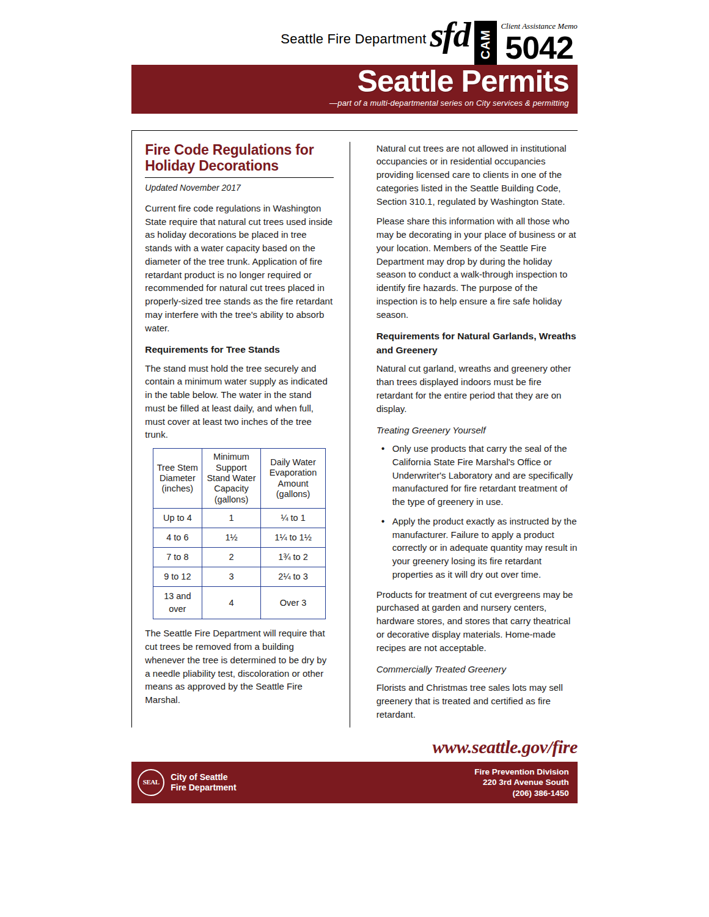Seattle Fire Department sfd
CAM
Client Assistance Memo
5042
Seattle Permits
—part of a multi-departmental series on City services & permitting
Fire Code Regulations for Holiday Decorations
Updated November 2017
Current fire code regulations in Washington State require that natural cut trees used inside as holiday decorations be placed in tree stands with a water capacity based on the diameter of the tree trunk. Application of fire retardant product is no longer required or recommended for natural cut trees placed in properly-sized tree stands as the fire retardant may interfere with the tree's ability to absorb water.
Requirements for Tree Stands
The stand must hold the tree securely and contain a minimum water supply as indicated in the table below. The water in the stand must be filled at least daily, and when full, must cover at least two inches of the tree trunk.
| Tree Stem Diameter (inches) | Minimum Support Stand Water Capacity (gallons) | Daily Water Evaporation Amount (gallons) |
| --- | --- | --- |
| Up to 4 | 1 | ¼ to 1 |
| 4 to 6 | 1½ | 1¼ to 1½ |
| 7 to 8 | 2 | 1¾ to 2 |
| 9 to 12 | 3 | 2¼ to 3 |
| 13 and over | 4 | Over 3 |
The Seattle Fire Department will require that cut trees be removed from a building whenever the tree is determined to be dry by a needle pliability test, discoloration or other means as approved by the Seattle Fire Marshal.
Natural cut trees are not allowed in institutional occupancies or in residential occupancies providing licensed care to clients in one of the categories listed in the Seattle Building Code, Section 310.1, regulated by Washington State.
Please share this information with all those who may be decorating in your place of business or at your location. Members of the Seattle Fire Department may drop by during the holiday season to conduct a walk-through inspection to identify fire hazards. The purpose of the inspection is to help ensure a fire safe holiday season.
Requirements for Natural Garlands, Wreaths and Greenery
Natural cut garland, wreaths and greenery other than trees displayed indoors must be fire retardant for the entire period that they are on display.
Treating Greenery Yourself
Only use products that carry the seal of the California State Fire Marshal's Office or Underwriter's Laboratory and are specifically manufactured for fire retardant treatment of the type of greenery in use.
Apply the product exactly as instructed by the manufacturer. Failure to apply a product correctly or in adequate quantity may result in your greenery losing its fire retardant properties as it will dry out over time.
Products for treatment of cut evergreens may be purchased at garden and nursery centers, hardware stores, and stores that carry theatrical or decorative display materials. Home-made recipes are not acceptable.
Commercially Treated Greenery
Florists and Christmas tree sales lots may sell greenery that is treated and certified as fire retardant.
www.seattle.gov/fire
SEAL
City of Seattle
Fire Department
Fire Prevention Division
220 3rd Avenue South
(206) 386-1450